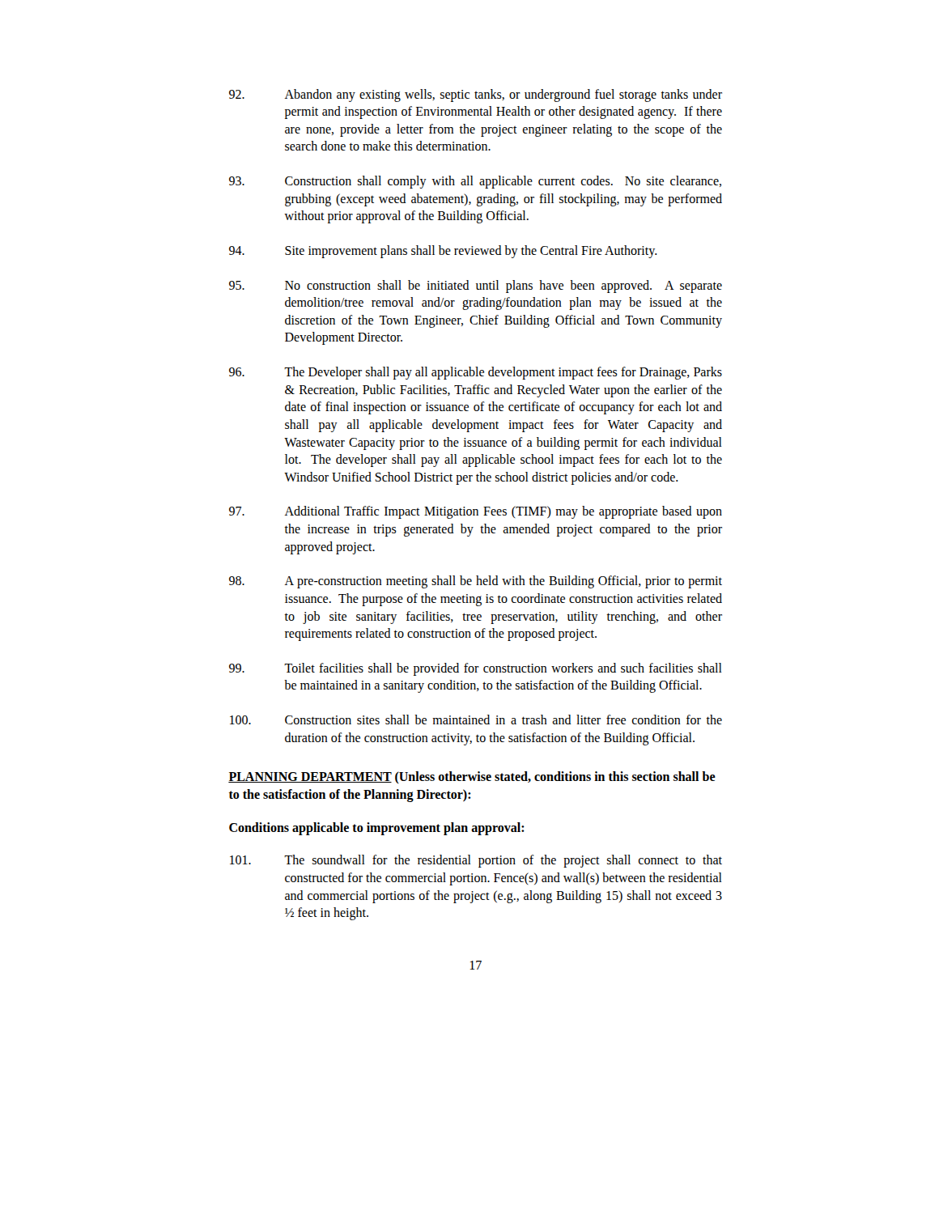92. Abandon any existing wells, septic tanks, or underground fuel storage tanks under permit and inspection of Environmental Health or other designated agency. If there are none, provide a letter from the project engineer relating to the scope of the search done to make this determination.
93. Construction shall comply with all applicable current codes. No site clearance, grubbing (except weed abatement), grading, or fill stockpiling, may be performed without prior approval of the Building Official.
94. Site improvement plans shall be reviewed by the Central Fire Authority.
95. No construction shall be initiated until plans have been approved. A separate demolition/tree removal and/or grading/foundation plan may be issued at the discretion of the Town Engineer, Chief Building Official and Town Community Development Director.
96. The Developer shall pay all applicable development impact fees for Drainage, Parks & Recreation, Public Facilities, Traffic and Recycled Water upon the earlier of the date of final inspection or issuance of the certificate of occupancy for each lot and shall pay all applicable development impact fees for Water Capacity and Wastewater Capacity prior to the issuance of a building permit for each individual lot. The developer shall pay all applicable school impact fees for each lot to the Windsor Unified School District per the school district policies and/or code.
97. Additional Traffic Impact Mitigation Fees (TIMF) may be appropriate based upon the increase in trips generated by the amended project compared to the prior approved project.
98. A pre-construction meeting shall be held with the Building Official, prior to permit issuance. The purpose of the meeting is to coordinate construction activities related to job site sanitary facilities, tree preservation, utility trenching, and other requirements related to construction of the proposed project.
99. Toilet facilities shall be provided for construction workers and such facilities shall be maintained in a sanitary condition, to the satisfaction of the Building Official.
100. Construction sites shall be maintained in a trash and litter free condition for the duration of the construction activity, to the satisfaction of the Building Official.
PLANNING DEPARTMENT (Unless otherwise stated, conditions in this section shall be to the satisfaction of the Planning Director):
Conditions applicable to improvement plan approval:
101. The soundwall for the residential portion of the project shall connect to that constructed for the commercial portion. Fence(s) and wall(s) between the residential and commercial portions of the project (e.g., along Building 15) shall not exceed 3 ½ feet in height.
17